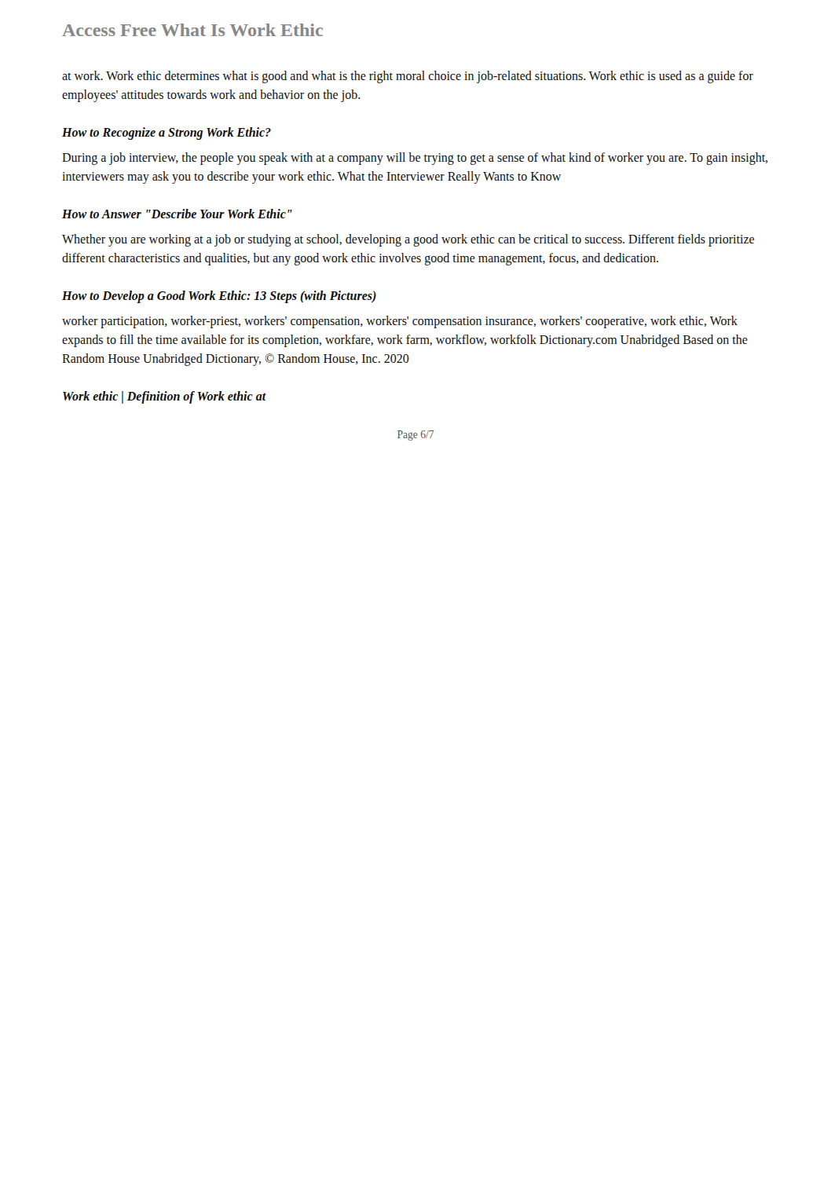Access Free What Is Work Ethic
at work. Work ethic determines what is good and what is the right moral choice in job-related situations. Work ethic is used as a guide for employees' attitudes towards work and behavior on the job.
How to Recognize a Strong Work Ethic?
During a job interview, the people you speak with at a company will be trying to get a sense of what kind of worker you are. To gain insight, interviewers may ask you to describe your work ethic. What the Interviewer Really Wants to Know
How to Answer "Describe Your Work Ethic"
Whether you are working at a job or studying at school, developing a good work ethic can be critical to success. Different fields prioritize different characteristics and qualities, but any good work ethic involves good time management, focus, and dedication.
How to Develop a Good Work Ethic: 13 Steps (with Pictures)
worker participation, worker-priest, workers' compensation, workers' compensation insurance, workers' cooperative, work ethic, Work expands to fill the time available for its completion, workfare, work farm, workflow, workfolk Dictionary.com Unabridged Based on the Random House Unabridged Dictionary, © Random House, Inc. 2020
Work ethic | Definition of Work ethic at
Page 6/7